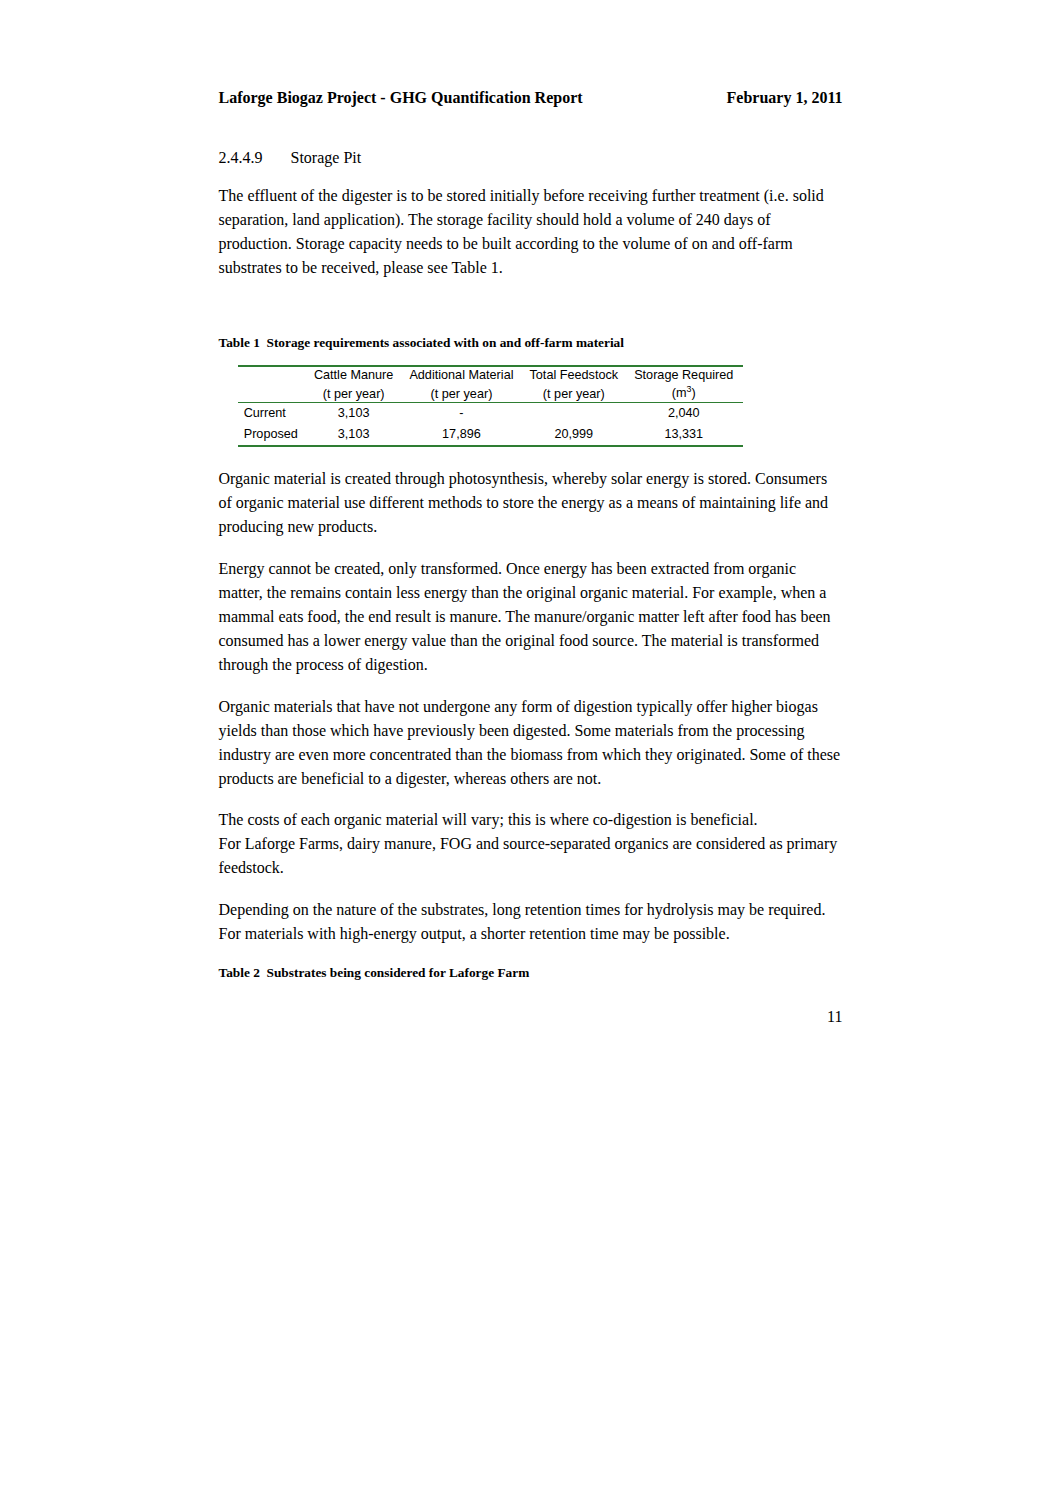Laforge Biogaz Project - GHG Quantification Report
February 1, 2011
2.4.4.9 Storage Pit
The effluent of the digester is to be stored initially before receiving further treatment (i.e. solid separation, land application). The storage facility should hold a volume of 240 days of production. Storage capacity needs to be built according to the volume of on and off-farm substrates to be received, please see Table 1.
Table 1 Storage requirements associated with on and off-farm material
| | Cattle Manure | Additional Material | Total Feedstock | Storage Required |
| --- | --- | --- | --- | --- |
| | (t per year) | (t per year) | (t per year) | (m 3 ) |
| Current | 3,103 | - | | 2,040 |
| Proposed | 3,103 | 17,896 | 20,999 | 13,331 |
Organic material is created through photosynthesis, whereby solar energy is stored. Consumers of organic material use different methods to store the energy as a means of maintaining life and producing new products.
Energy cannot be created, only transformed. Once energy has been extracted from organic matter, the remains contain less energy than the original organic material. For example, when a mammal eats food, the end result is manure. The manure/organic matter left after food has been consumed has a lower energy value than the original food source. The material is transformed through the process of digestion.
Organic materials that have not undergone any form of digestion typically offer higher biogas yields than those which have previously been digested. Some materials from the processing industry are even more concentrated than the biomass from which they originated. Some of these products are beneficial to a digester, whereas others are not.
The costs of each organic material will vary; this is where co-digestion is beneficial.
For Laforge Farms, dairy manure, FOG and source-separated organics are considered as primary feedstock.
Depending on the nature of the substrates, long retention times for hydrolysis may be required. For materials with high-energy output, a shorter retention time may be possible.
Table 2 Substrates being considered for Laforge Farm
11